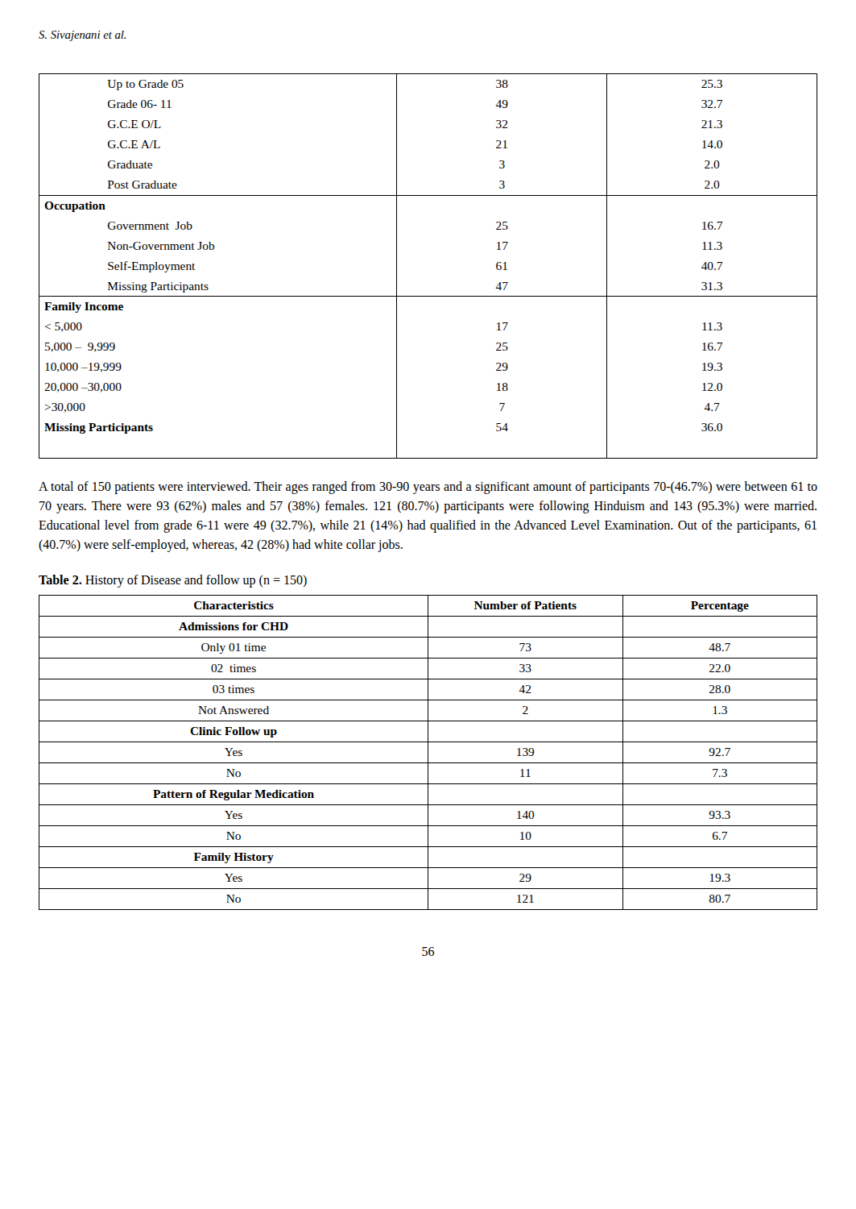S. Sivajenani et al.
| Up to Grade 05 | 38 | 25.3 |
| Grade 06- 11 | 49 | 32.7 |
| G.C.E O/L | 32 | 21.3 |
| G.C.E A/L | 21 | 14.0 |
| Graduate | 3 | 2.0 |
| Post Graduate | 3 | 2.0 |
| Occupation | | |
| Government Job | 25 | 16.7 |
| Non-Government Job | 17 | 11.3 |
| Self-Employment | 61 | 40.7 |
| Missing Participants | 47 | 31.3 |
| Family Income | | |
| < 5,000 | 17 | 11.3 |
| 5,000 – 9,999 | 25 | 16.7 |
| 10,000 –19,999 | 29 | 19.3 |
| 20,000 –30,000 | 18 | 12.0 |
| >30,000 | 7 | 4.7 |
| Missing Participants | 54 | 36.0 |
A total of 150 patients were interviewed. Their ages ranged from 30-90 years and a significant amount of participants 70-(46.7%) were between 61 to 70 years. There were 93 (62%) males and 57 (38%) females. 121 (80.7%) participants were following Hinduism and 143 (95.3%) were married. Educational level from grade 6-11 were 49 (32.7%), while 21 (14%) had qualified in the Advanced Level Examination. Out of the participants, 61 (40.7%) were self-employed, whereas, 42 (28%) had white collar jobs.
Table 2. History of Disease and follow up (n = 150)
| Characteristics | Number of Patients | Percentage |
| --- | --- | --- |
| Admissions for CHD | | |
| Only 01 time | 73 | 48.7 |
| 02 times | 33 | 22.0 |
| 03 times | 42 | 28.0 |
| Not Answered | 2 | 1.3 |
| Clinic Follow up | | |
| Yes | 139 | 92.7 |
| No | 11 | 7.3 |
| Pattern of Regular Medication | | |
| Yes | 140 | 93.3 |
| No | 10 | 6.7 |
| Family History | | |
| Yes | 29 | 19.3 |
| No | 121 | 80.7 |
56